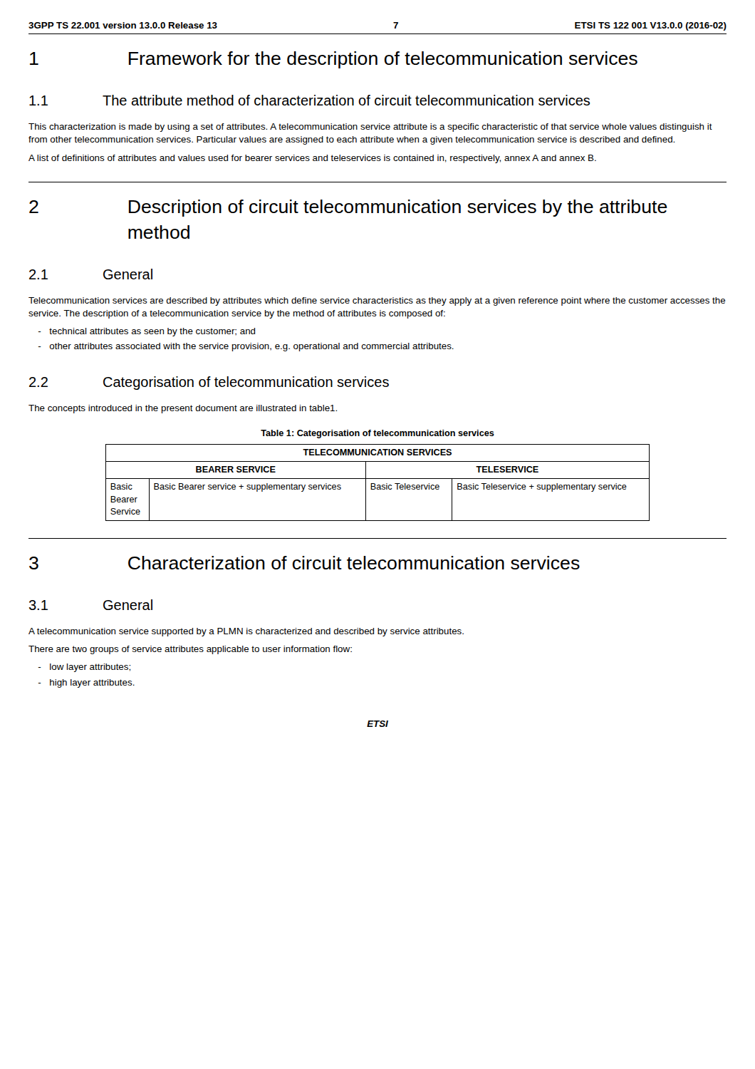3GPP TS 22.001 version 13.0.0 Release 13 7 ETSI TS 122 001 V13.0.0 (2016-02)
1 Framework for the description of telecommunication services
1.1 The attribute method of characterization of circuit telecommunication services
This characterization is made by using a set of attributes. A telecommunication service attribute is a specific characteristic of that service whole values distinguish it from other telecommunication services. Particular values are assigned to each attribute when a given telecommunication service is described and defined.
A list of definitions of attributes and values used for bearer services and teleservices is contained in, respectively, annex A and annex B.
2 Description of circuit telecommunication services by the attribute method
2.1 General
Telecommunication services are described by attributes which define service characteristics as they apply at a given reference point where the customer accesses the service. The description of a telecommunication service by the method of attributes is composed of:
technical attributes as seen by the customer; and
other attributes associated with the service provision, e.g. operational and commercial attributes.
2.2 Categorisation of telecommunication services
The concepts introduced in the present document are illustrated in table1.
Table 1: Categorisation of telecommunication services
| TELECOMMUNICATION SERVICES |
| --- |
| BEARER SERVICE | TELESERVICE |
| Basic Bearer Service | Basic Bearer service + supplementary services | Basic Teleservice | Basic Teleservice + supplementary service |
3 Characterization of circuit telecommunication services
3.1 General
A telecommunication service supported by a PLMN is characterized and described by service attributes.
There are two groups of service attributes applicable to user information flow:
low layer attributes;
high layer attributes.
ETSI